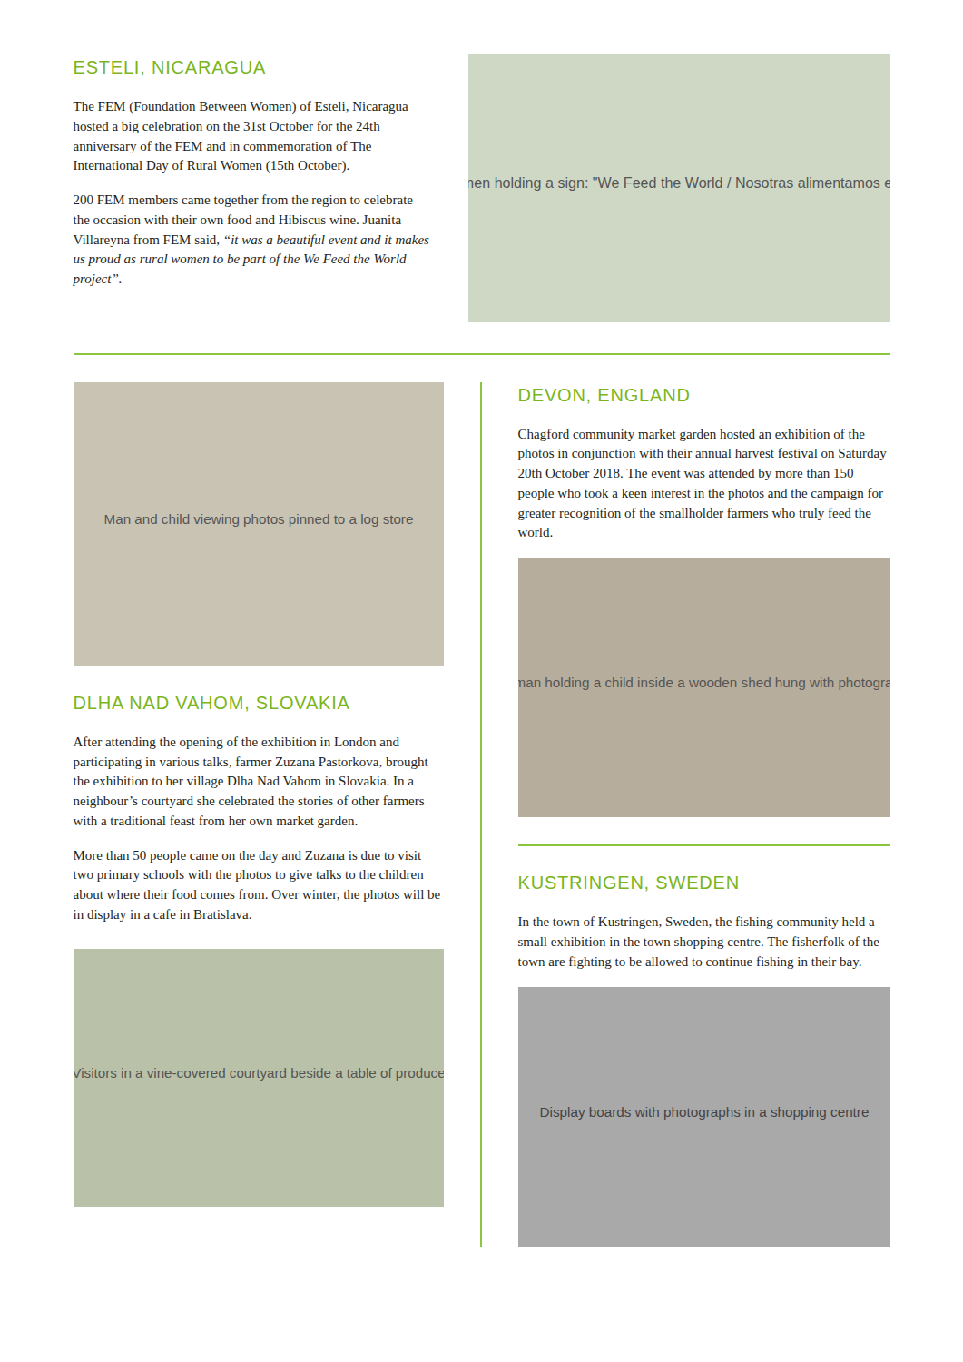Esteli, Nicaragua
The FEM (Foundation Between Women) of Esteli, Nicaragua hosted a big celebration on the 31st October for the 24th anniversary of the FEM and in commemoration of The International Day of Rural Women (15th October).
200 FEM members came together from the region to celebrate the occasion with their own food and Hibiscus wine. Juanita Villareyna from FEM said, “it was a beautiful event and it makes us proud as rural women to be part of the We Feed the World project”.
Dlha Nad Vahom, Slovakia
After attending the opening of the exhibition in London and participating in various talks, farmer Zuzana Pastorkova, brought the exhibition to her village Dlha Nad Vahom in Slovakia. In a neighbour’s courtyard she celebrated the stories of other farmers with a traditional feast from her own market garden.
More than 50 people came on the day and Zuzana is due to visit two primary schools with the photos to give talks to the children about where their food comes from. Over winter, the photos will be in display in a cafe in Bratislava.
Devon, England
Chagford community market garden hosted an exhibition of the photos in conjunction with their annual harvest festival on Saturday 20th October 2018. The event was attended by more than 150 people who took a keen interest in the photos and the campaign for greater recognition of the smallholder farmers who truly feed the world.
Kustringen, Sweden
In the town of Kustringen, Sweden, the fishing community held a small exhibition in the town shopping centre. The fisherfolk of the town are fighting to be allowed to continue fishing in their bay.